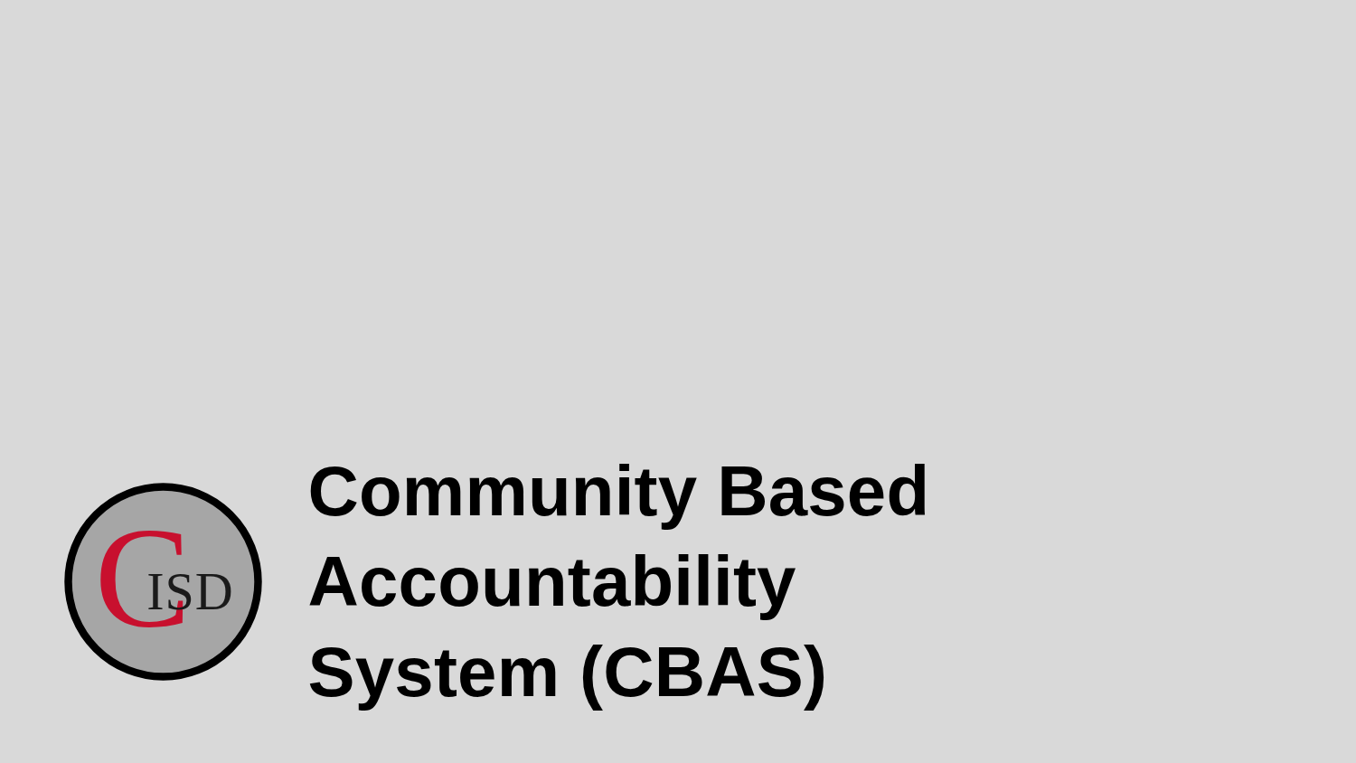C ISD
Community Based Accountability System (CBAS)